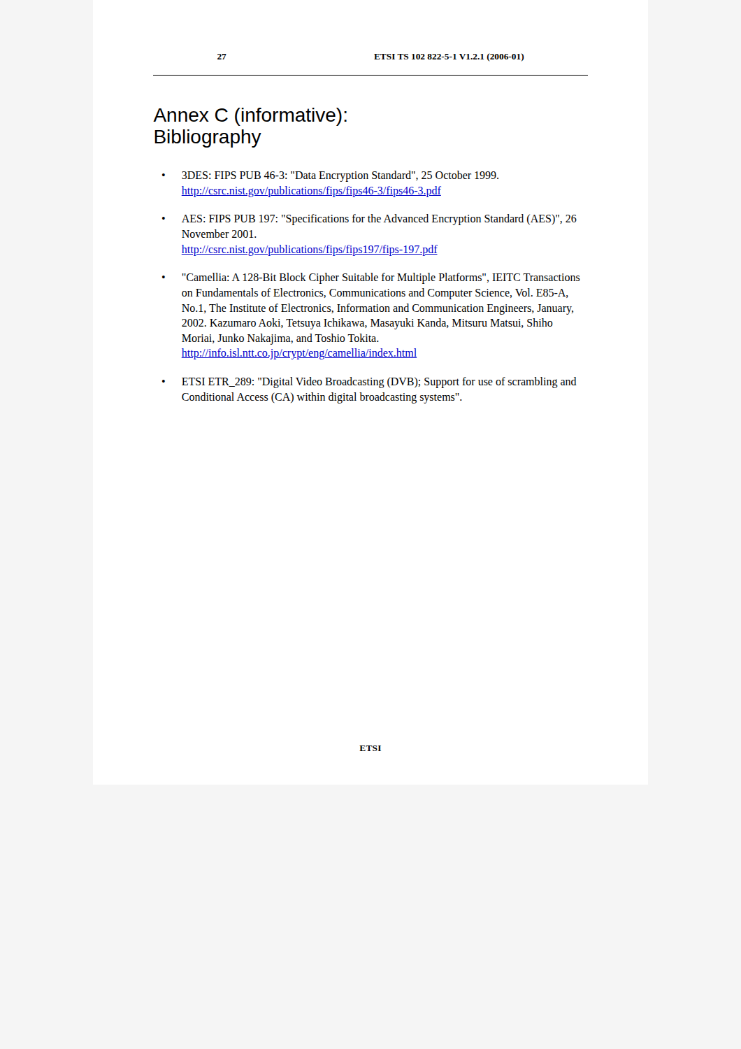27 ETSI TS 102 822-5-1 V1.2.1 (2006-01)
Annex C (informative):
Bibliography
3DES: FIPS PUB 46-3: "Data Encryption Standard", 25 October 1999.
http://csrc.nist.gov/publications/fips/fips46-3/fips46-3.pdf
AES: FIPS PUB 197: "Specifications for the Advanced Encryption Standard (AES)", 26 November 2001.
http://csrc.nist.gov/publications/fips/fips197/fips-197.pdf
"Camellia: A 128-Bit Block Cipher Suitable for Multiple Platforms", IEITC Transactions on Fundamentals of Electronics, Communications and Computer Science, Vol. E85-A, No.1, The Institute of Electronics, Information and Communication Engineers, January, 2002. Kazumaro Aoki, Tetsuya Ichikawa, Masayuki Kanda, Mitsuru Matsui, Shiho Moriai, Junko Nakajima, and Toshio Tokita.
http://info.isl.ntt.co.jp/crypt/eng/camellia/index.html
ETSI ETR_289: "Digital Video Broadcasting (DVB); Support for use of scrambling and Conditional Access (CA) within digital broadcasting systems".
ETSI